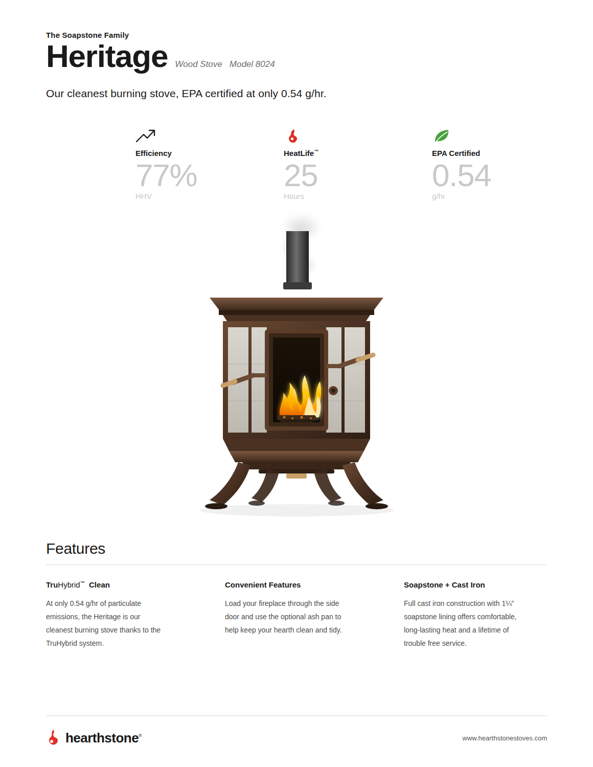The Soapstone Family
Heritage
Wood Stove Model 8024
Our cleanest burning stove, EPA certified at only 0.54 g/hr.
Efficiency
77%
HHV
HeatLife™
25
Hours
EPA Certified
0.54
g/hr
HearthStone Heritage Model 8024 soapstone wood stove A cast iron and soapstone wood stove with a large glass door showing a bright fire, a side loading handle, a top flue pipe with smoke, and four curved cast iron legs.
Features
Tru Hybrid™ Clean
At only 0.54 g/hr of particulate emissions, the Heritage is our cleanest burning stove thanks to the TruHybrid system.
Convenient Features
Load your fireplace through the side door and use the optional ash pan to help keep your hearth clean and tidy.
Soapstone + Cast Iron
Full cast iron construction with 1¼” soapstone lining offers comfortable, long-lasting heat and a lifetime of trouble free service.
hearthstone®
www.hearthstonestoves.com